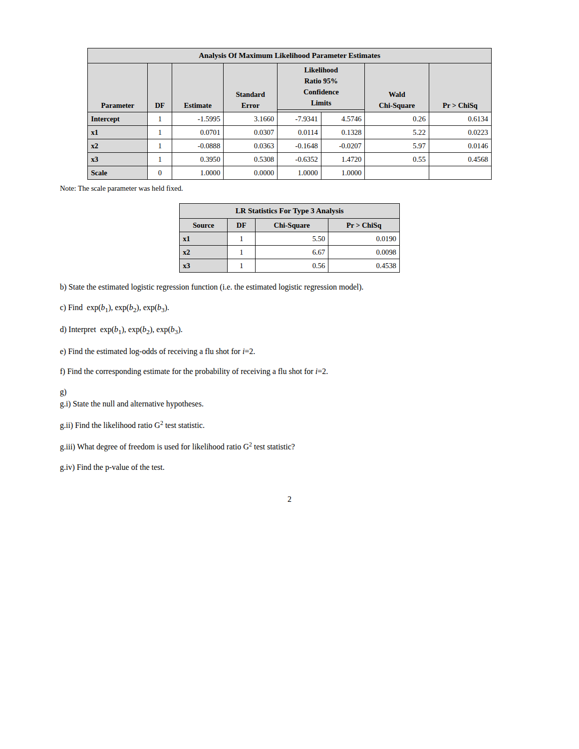Analysis Of Maximum Likelihood Parameter Estimates
| Parameter | DF | Estimate | Standard Error | Likelihood Ratio 95% Confidence Limits | Wald Chi-Square | Pr > ChiSq |
| --- | --- | --- | --- | --- | --- | --- |
| Intercept | 1 | -1.5995 | 3.1660 | -7.9341 | 4.5746 | 0.26 | 0.6134 |
| x1 | 1 | 0.0701 | 0.0307 | 0.0114 | 0.1328 | 5.22 | 0.0223 |
| x2 | 1 | -0.0888 | 0.0363 | -0.1648 | -0.0207 | 5.97 | 0.0146 |
| x3 | 1 | 0.3950 | 0.5308 | -0.6352 | 1.4720 | 0.55 | 0.4568 |
| Scale | 0 | 1.0000 | 0.0000 | 1.0000 | 1.0000 | | |
Note: The scale parameter was held fixed.
LR Statistics For Type 3 Analysis
| Source | DF | Chi-Square | Pr > ChiSq |
| --- | --- | --- | --- |
| x1 | 1 | 5.50 | 0.0190 |
| x2 | 1 | 6.67 | 0.0098 |
| x3 | 1 | 0.56 | 0.4538 |
b) State the estimated logistic regression function (i.e. the estimated logistic regression model).
c) Find exp(b1), exp(b2), exp(b3).
d) Interpret exp(b1), exp(b2), exp(b3).
e) Find the estimated log-odds of receiving a flu shot for i=2.
f) Find the corresponding estimate for the probability of receiving a flu shot for i=2.
g)
g.i) State the null and alternative hypotheses.
g.ii) Find the likelihood ratio G2 test statistic.
g.iii) What degree of freedom is used for likelihood ratio G2 test statistic?
g.iv) Find the p-value of the test.
2